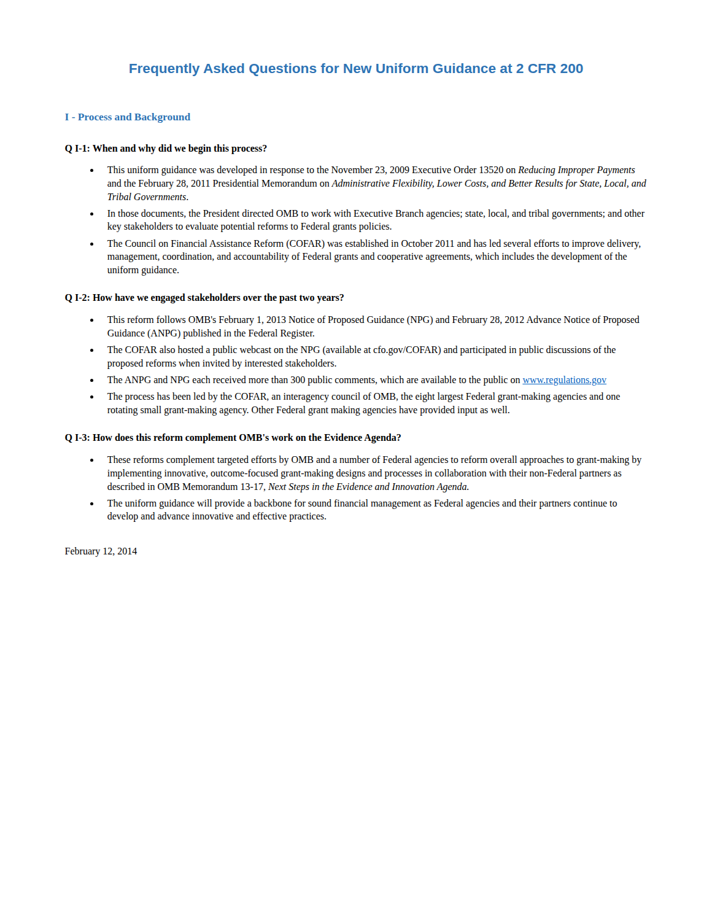Frequently Asked Questions for New Uniform Guidance at 2 CFR 200
I - Process and Background
Q I-1: When and why did we begin this process?
This uniform guidance was developed in response to the November 23, 2009 Executive Order 13520 on Reducing Improper Payments and the February 28, 2011 Presidential Memorandum on Administrative Flexibility, Lower Costs, and Better Results for State, Local, and Tribal Governments.
In those documents, the President directed OMB to work with Executive Branch agencies; state, local, and tribal governments; and other key stakeholders to evaluate potential reforms to Federal grants policies.
The Council on Financial Assistance Reform (COFAR) was established in October 2011 and has led several efforts to improve delivery, management, coordination, and accountability of Federal grants and cooperative agreements, which includes the development of the uniform guidance.
Q I-2: How have we engaged stakeholders over the past two years?
This reform follows OMB's February 1, 2013 Notice of Proposed Guidance (NPG) and February 28, 2012 Advance Notice of Proposed Guidance (ANPG) published in the Federal Register.
The COFAR also hosted a public webcast on the NPG (available at cfo.gov/COFAR) and participated in public discussions of the proposed reforms when invited by interested stakeholders.
The ANPG and NPG each received more than 300 public comments, which are available to the public on www.regulations.gov
The process has been led by the COFAR, an interagency council of OMB, the eight largest Federal grant-making agencies and one rotating small grant-making agency. Other Federal grant making agencies have provided input as well.
Q I-3: How does this reform complement OMB's work on the Evidence Agenda?
These reforms complement targeted efforts by OMB and a number of Federal agencies to reform overall approaches to grant-making by implementing innovative, outcome-focused grant-making designs and processes in collaboration with their non-Federal partners as described in OMB Memorandum 13-17, Next Steps in the Evidence and Innovation Agenda.
The uniform guidance will provide a backbone for sound financial management as Federal agencies and their partners continue to develop and advance innovative and effective practices.
February 12, 2014